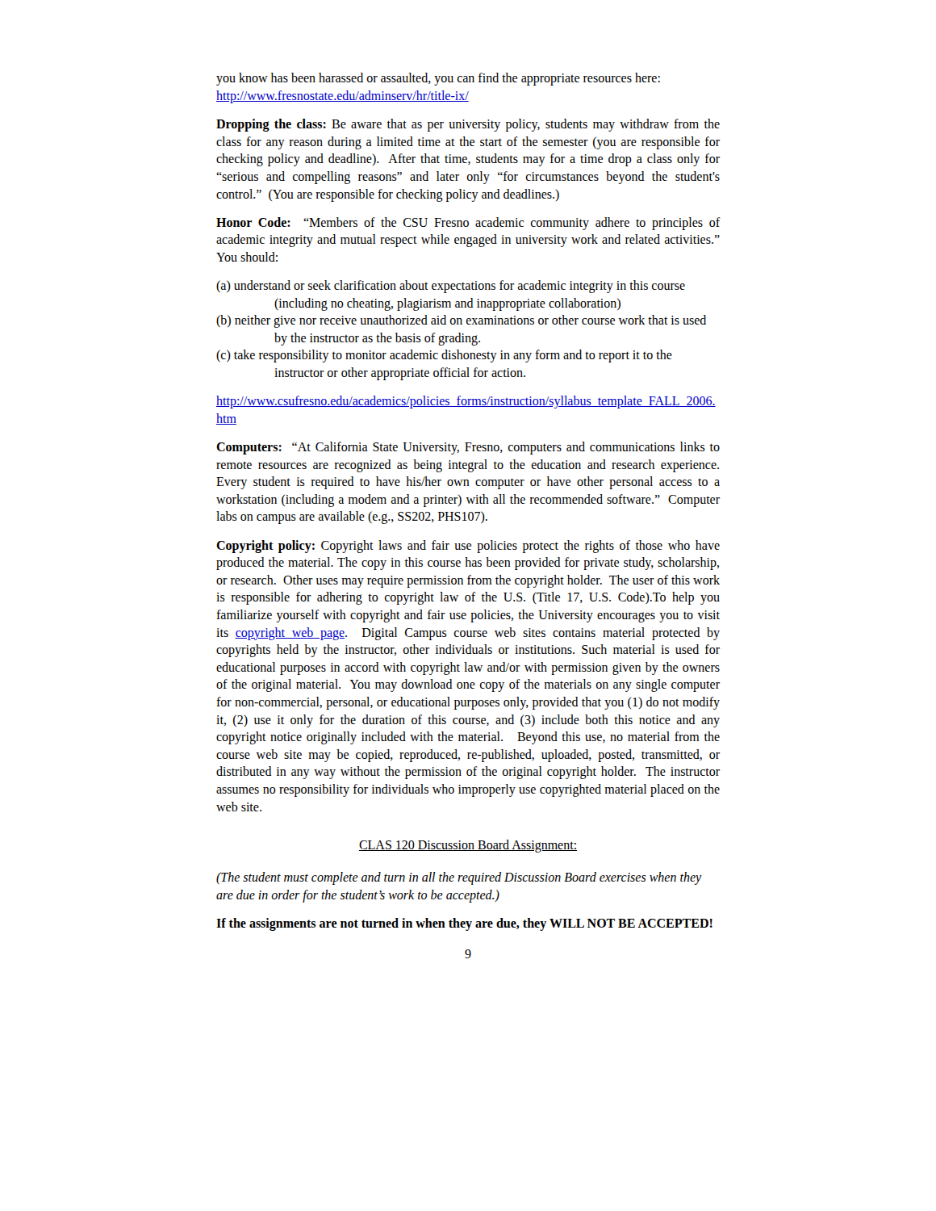you know has been harassed or assaulted, you can find the appropriate resources here:
http://www.fresnostate.edu/adminserv/hr/title-ix/
Dropping the class: Be aware that as per university policy, students may withdraw from the class for any reason during a limited time at the start of the semester (you are responsible for checking policy and deadline). After that time, students may for a time drop a class only for “serious and compelling reasons” and later only “for circumstances beyond the student's control.” (You are responsible for checking policy and deadlines.)
Honor Code: “Members of the CSU Fresno academic community adhere to principles of academic integrity and mutual respect while engaged in university work and related activities.” You should:
(a) understand or seek clarification about expectations for academic integrity in this course
(including no cheating, plagiarism and inappropriate collaboration)
(b) neither give nor receive unauthorized aid on examinations or other course work that is used
by the instructor as the basis of grading.
(c) take responsibility to monitor academic dishonesty in any form and to report it to the
instructor or other appropriate official for action.
http://www.csufresno.edu/academics/policies_forms/instruction/syllabus_template_FALL_2006.htm
Computers: “At California State University, Fresno, computers and communications links to remote resources are recognized as being integral to the education and research experience. Every student is required to have his/her own computer or have other personal access to a workstation (including a modem and a printer) with all the recommended software.” Computer labs on campus are available (e.g., SS202, PHS107).
Copyright policy: Copyright laws and fair use policies protect the rights of those who have produced the material. The copy in this course has been provided for private study, scholarship, or research. Other uses may require permission from the copyright holder. The user of this work is responsible for adhering to copyright law of the U.S. (Title 17, U.S. Code).To help you familiarize yourself with copyright and fair use policies, the University encourages you to visit its copyright web page. Digital Campus course web sites contains material protected by copyrights held by the instructor, other individuals or institutions. Such material is used for educational purposes in accord with copyright law and/or with permission given by the owners of the original material. You may download one copy of the materials on any single computer for non-commercial, personal, or educational purposes only, provided that you (1) do not modify it, (2) use it only for the duration of this course, and (3) include both this notice and any copyright notice originally included with the material. Beyond this use, no material from the course web site may be copied, reproduced, re-published, uploaded, posted, transmitted, or distributed in any way without the permission of the original copyright holder. The instructor assumes no responsibility for individuals who improperly use copyrighted material placed on the web site.
CLAS 120 Discussion Board Assignment:
(The student must complete and turn in all the required Discussion Board exercises when they are due in order for the student’s work to be accepted.)
If the assignments are not turned in when they are due, they WILL NOT BE ACCEPTED!
9